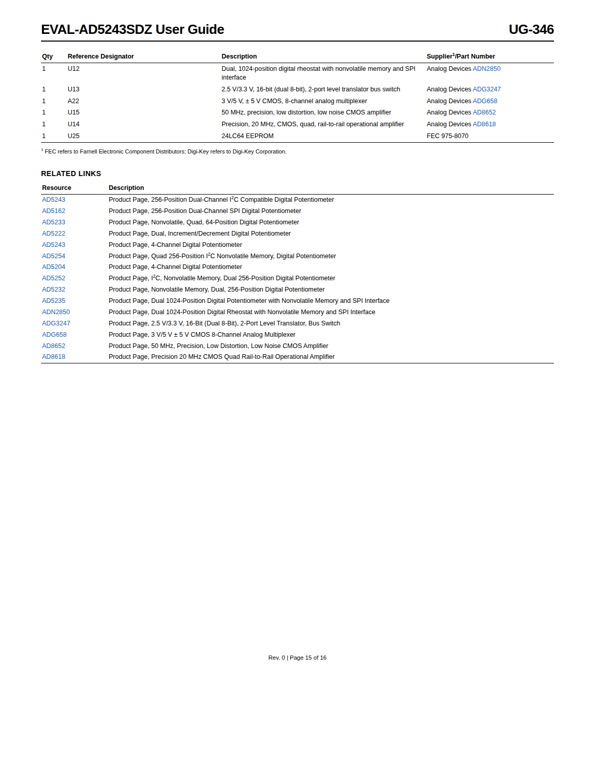EVAL-AD5243SDZ User Guide
UG-346
| Qty | Reference Designator | Description | Supplier 1 /Part Number |
| --- | --- | --- | --- |
| 1 | U12 | Dual, 1024-position digital rheostat with nonvolatile memory and SPI interface | Analog Devices ADN2850 |
| 1 | U13 | 2.5 V/3.3 V, 16-bit (dual 8-bit), 2-port level translator bus switch | Analog Devices ADG3247 |
| 1 | A22 | 3 V/5 V, ± 5 V CMOS, 8-channel analog multiplexer | Analog Devices ADG658 |
| 1 | U15 | 50 MHz, precision, low distortion, low noise CMOS amplifier | Analog Devices AD8652 |
| 1 | U14 | Precision, 20 MHz, CMOS, quad, rail-to-rail operational amplifier | Analog Devices AD8618 |
| 1 | U25 | 24LC64 EEPROM | FEC 975-8070 |
1 FEC refers to Farnell Electronic Component Distributors; Digi-Key refers to Digi-Key Corporation.
RELATED LINKS
| Resource | Description |
| --- | --- |
| AD5243 | Product Page, 256-Position Dual-Channel I 2 C Compatible Digital Potentiometer |
| AD5162 | Product Page, 256-Position Dual-Channel SPI Digital Potentiometer |
| AD5233 | Product Page, Nonvolatile, Quad, 64-Position Digital Potentiometer |
| AD5222 | Product Page, Dual, Increment/Decrement Digital Potentiometer |
| AD5243 | Product Page, 4-Channel Digital Potentiometer |
| AD5254 | Product Page, Quad 256-Position I 2 C Nonvolatile Memory, Digital Potentiometer |
| AD5204 | Product Page, 4-Channel Digital Potentiometer |
| AD5252 | Product Page, I 2 C, Nonvolatile Memory, Dual 256-Position Digital Potentiometer |
| AD5232 | Product Page, Nonvolatile Memory, Dual, 256-Position Digital Potentiometer |
| AD5235 | Product Page, Dual 1024-Position Digital Potentiometer with Nonvolatile Memory and SPI Interface |
| ADN2850 | Product Page, Dual 1024-Position Digital Rheostat with Nonvolatile Memory and SPI Interface |
| ADG3247 | Product Page, 2.5 V/3.3 V, 16-Bit (Dual 8-Bit), 2-Port Level Translator, Bus Switch |
| ADG658 | Product Page, 3 V/5 V ± 5 V CMOS 8-Channel Analog Multiplexer |
| AD8652 | Product Page, 50 MHz, Precision, Low Distortion, Low Noise CMOS Amplifier |
| AD8618 | Product Page, Precision 20 MHz CMOS Quad Rail-to-Rail Operational Amplifier |
Rev. 0 | Page 15 of 16